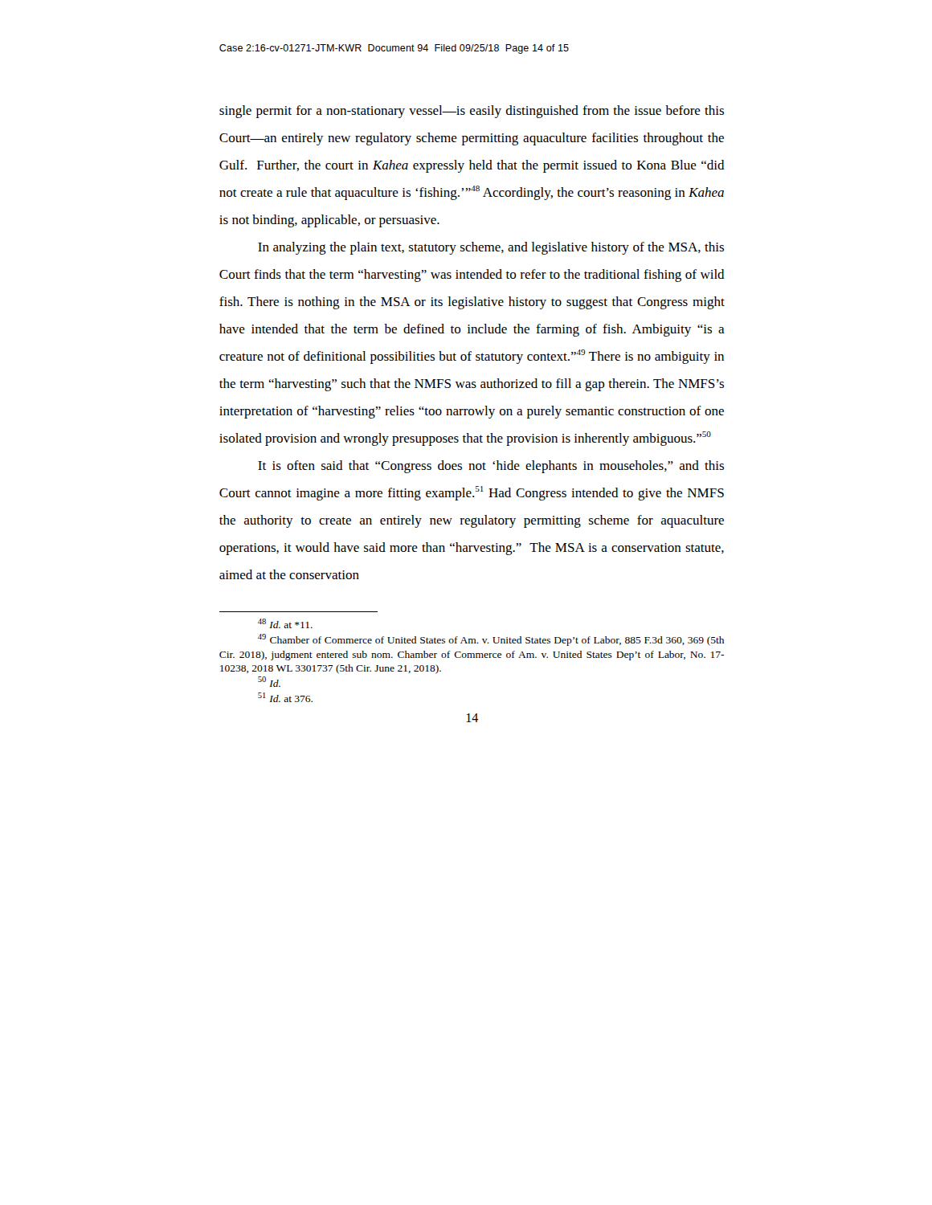Case 2:16-cv-01271-JTM-KWR Document 94 Filed 09/25/18 Page 14 of 15
single permit for a non-stationary vessel—is easily distinguished from the issue before this Court—an entirely new regulatory scheme permitting aquaculture facilities throughout the Gulf. Further, the court in Kahea expressly held that the permit issued to Kona Blue “did not create a rule that aquaculture is ‘fishing.’”48 Accordingly, the court’s reasoning in Kahea is not binding, applicable, or persuasive.
In analyzing the plain text, statutory scheme, and legislative history of the MSA, this Court finds that the term “harvesting” was intended to refer to the traditional fishing of wild fish. There is nothing in the MSA or its legislative history to suggest that Congress might have intended that the term be defined to include the farming of fish. Ambiguity “is a creature not of definitional possibilities but of statutory context.”49 There is no ambiguity in the term “harvesting” such that the NMFS was authorized to fill a gap therein. The NMFS’s interpretation of “harvesting” relies “too narrowly on a purely semantic construction of one isolated provision and wrongly presupposes that the provision is inherently ambiguous.”50
It is often said that “Congress does not ‘hide elephants in mouseholes,” and this Court cannot imagine a more fitting example.51 Had Congress intended to give the NMFS the authority to create an entirely new regulatory permitting scheme for aquaculture operations, it would have said more than “harvesting.” The MSA is a conservation statute, aimed at the conservation
48 Id. at *11.
49 Chamber of Commerce of United States of Am. v. United States Dep’t of Labor, 885 F.3d 360, 369 (5th Cir. 2018), judgment entered sub nom. Chamber of Commerce of Am. v. United States Dep’t of Labor, No. 17-10238, 2018 WL 3301737 (5th Cir. June 21, 2018).
50 Id.
51 Id. at 376.
14